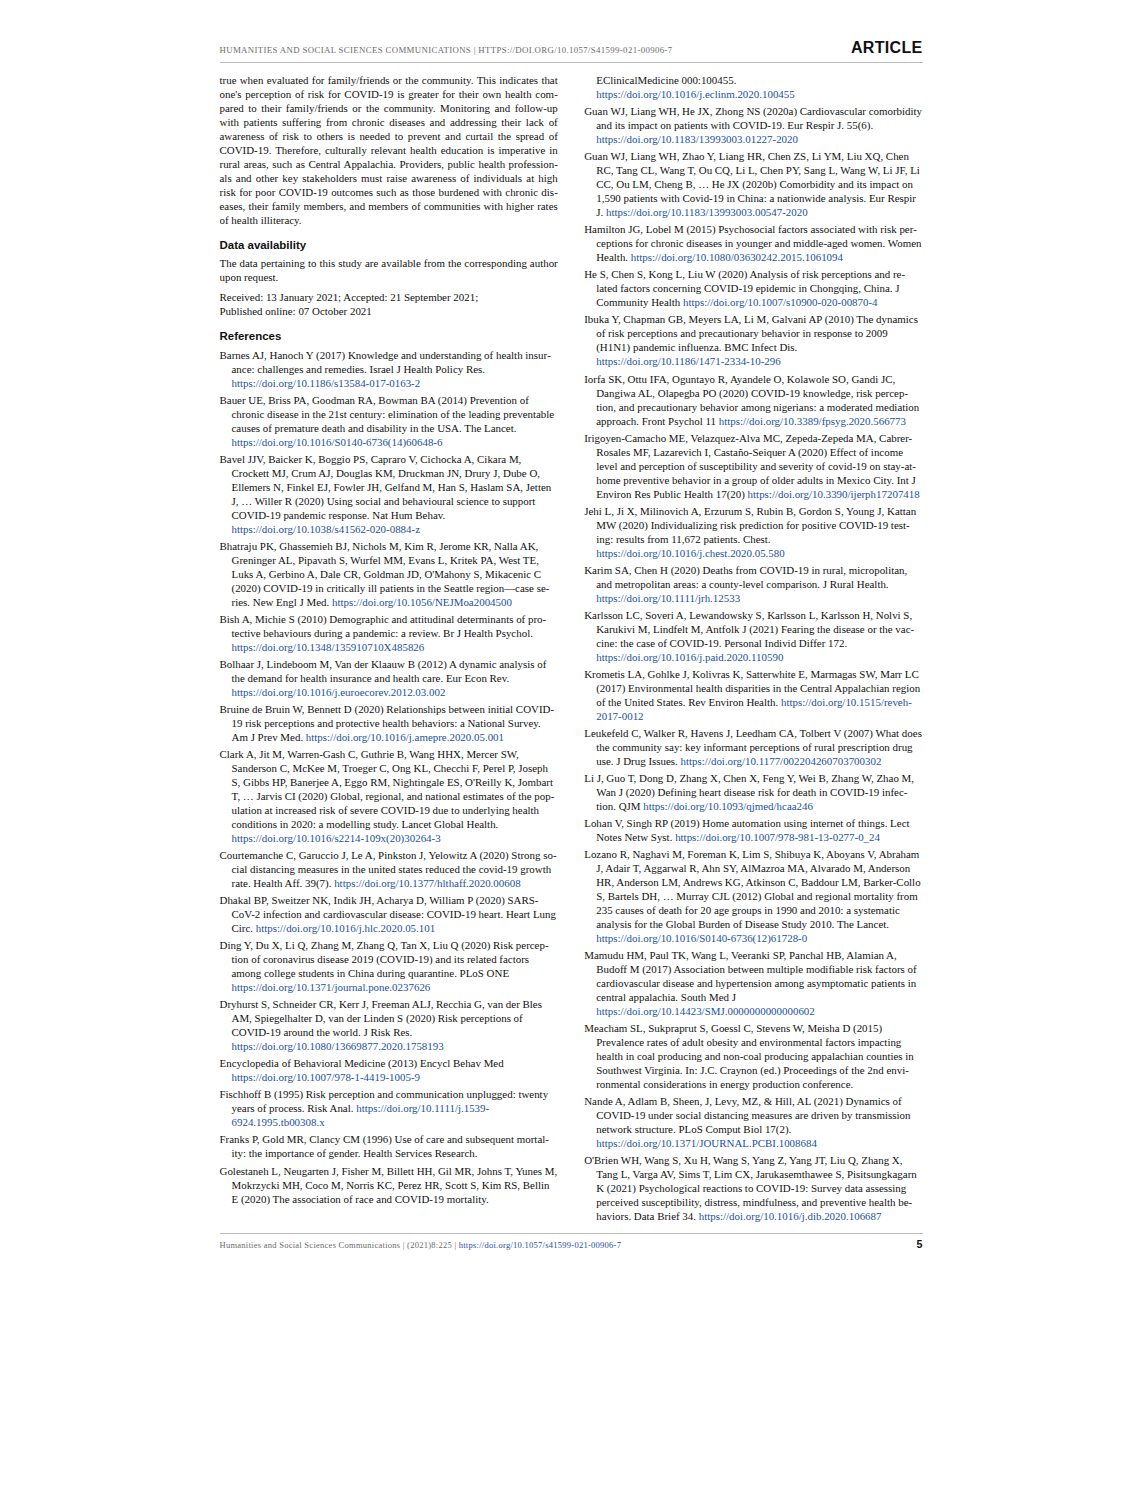Humanities and Social Sciences Communications | https://doi.org/10.1057/s41599-021-00906-7
ARTICLE
true when evaluated for family/friends or the community. This indicates that one's perception of risk for COVID-19 is greater for their own health compared to their family/friends or the community. Monitoring and follow-up with patients suffering from chronic diseases and addressing their lack of awareness of risk to others is needed to prevent and curtail the spread of COVID-19. Therefore, culturally relevant health education is imperative in rural areas, such as Central Appalachia. Providers, public health professionals and other key stakeholders must raise awareness of individuals at high risk for poor COVID-19 outcomes such as those burdened with chronic diseases, their family members, and members of communities with higher rates of health illiteracy.
Data availability
The data pertaining to this study are available from the corresponding author upon request.
Received: 13 January 2021; Accepted: 21 September 2021;
Published online: 07 October 2021
References
Barnes AJ, Hanoch Y (2017) Knowledge and understanding of health insurance: challenges and remedies. Israel J Health Policy Res. https://doi.org/10.1186/s13584-017-0163-2
Bauer UE, Briss PA, Goodman RA, Bowman BA (2014) Prevention of chronic disease in the 21st century: elimination of the leading preventable causes of premature death and disability in the USA. The Lancet. https://doi.org/10.1016/S0140-6736(14)60648-6
Bavel JJV, Baicker K, Boggio PS, Capraro V, Cichocka A, Cikara M, Crockett MJ, Crum AJ, Douglas KM, Druckman JN, Drury J, Dube O, Ellemers N, Finkel EJ, Fowler JH, Gelfand M, Han S, Haslam SA, Jetten J, … Willer R (2020) Using social and behavioural science to support COVID-19 pandemic response. Nat Hum Behav. https://doi.org/10.1038/s41562-020-0884-z
Bhatraju PK, Ghassemieh BJ, Nichols M, Kim R, Jerome KR, Nalla AK, Greninger AL, Pipavath S, Wurfel MM, Evans L, Kritek PA, West TE, Luks A, Gerbino A, Dale CR, Goldman JD, O'Mahony S, Mikacenic C (2020) COVID-19 in critically ill patients in the Seattle region—case series. New Engl J Med. https://doi.org/10.1056/NEJMoa2004500
Bish A, Michie S (2010) Demographic and attitudinal determinants of protective behaviours during a pandemic: a review. Br J Health Psychol. https://doi.org/10.1348/135910710X485826
Bolhaar J, Lindeboom M, Van der Klaauw B (2012) A dynamic analysis of the demand for health insurance and health care. Eur Econ Rev. https://doi.org/10.1016/j.euroecorev.2012.03.002
Bruine de Bruin W, Bennett D (2020) Relationships between initial COVID-19 risk perceptions and protective health behaviors: a National Survey. Am J Prev Med. https://doi.org/10.1016/j.amepre.2020.05.001
Clark A, Jit M, Warren-Gash C, Guthrie B, Wang HHX, Mercer SW, Sanderson C, McKee M, Troeger C, Ong KL, Checchi F, Perel P, Joseph S, Gibbs HP, Banerjee A, Eggo RM, Nightingale ES, O'Reilly K, Jombart T, … Jarvis CI (2020) Global, regional, and national estimates of the population at increased risk of severe COVID-19 due to underlying health conditions in 2020: a modelling study. Lancet Global Health. https://doi.org/10.1016/s2214-109x(20)30264-3
Courtemanche C, Garuccio J, Le A, Pinkston J, Yelowitz A (2020) Strong social distancing measures in the united states reduced the covid-19 growth rate. Health Aff. 39(7). https://doi.org/10.1377/hlthaff.2020.00608
Dhakal BP, Sweitzer NK, Indik JH, Acharya D, William P (2020) SARS-CoV-2 infection and cardiovascular disease: COVID-19 heart. Heart Lung Circ. https://doi.org/10.1016/j.hlc.2020.05.101
Ding Y, Du X, Li Q, Zhang M, Zhang Q, Tan X, Liu Q (2020) Risk perception of coronavirus disease 2019 (COVID-19) and its related factors among college students in China during quarantine. PLoS ONE https://doi.org/10.1371/journal.pone.0237626
Dryhurst S, Schneider CR, Kerr J, Freeman ALJ, Recchia G, van der Bles AM, Spiegelhalter D, van der Linden S (2020) Risk perceptions of COVID-19 around the world. J Risk Res. https://doi.org/10.1080/13669877.2020.1758193
Encyclopedia of Behavioral Medicine (2013) Encycl Behav Med https://doi.org/10.1007/978-1-4419-1005-9
Fischhoff B (1995) Risk perception and communication unplugged: twenty years of process. Risk Anal. https://doi.org/10.1111/j.1539-6924.1995.tb00308.x
Franks P, Gold MR, Clancy CM (1996) Use of care and subsequent mortality: the importance of gender. Health Services Research.
Golestaneh L, Neugarten J, Fisher M, Billett HH, Gil MR, Johns T, Yunes M, Mokrzycki MH, Coco M, Norris KC, Perez HR, Scott S, Kim RS, Bellin E (2020) The association of race and COVID-19 mortality. EClinicalMedicine 000:100455. https://doi.org/10.1016/j.eclinm.2020.100455
Guan WJ, Liang WH, He JX, Zhong NS (2020a) Cardiovascular comorbidity and its impact on patients with COVID-19. Eur Respir J. 55(6). https://doi.org/10.1183/13993003.01227-2020
Guan WJ, Liang WH, Zhao Y, Liang HR, Chen ZS, Li YM, Liu XQ, Chen RC, Tang CL, Wang T, Ou CQ, Li L, Chen PY, Sang L, Wang W, Li JF, Li CC, Ou LM, Cheng B, … He JX (2020b) Comorbidity and its impact on 1,590 patients with Covid-19 in China: a nationwide analysis. Eur Respir J. https://doi.org/10.1183/13993003.00547-2020
Hamilton JG, Lobel M (2015) Psychosocial factors associated with risk perceptions for chronic diseases in younger and middle-aged women. Women Health. https://doi.org/10.1080/03630242.2015.1061094
He S, Chen S, Kong L, Liu W (2020) Analysis of risk perceptions and related factors concerning COVID-19 epidemic in Chongqing, China. J Community Health https://doi.org/10.1007/s10900-020-00870-4
Ibuka Y, Chapman GB, Meyers LA, Li M, Galvani AP (2010) The dynamics of risk perceptions and precautionary behavior in response to 2009 (H1N1) pandemic influenza. BMC Infect Dis. https://doi.org/10.1186/1471-2334-10-296
Iorfa SK, Ottu IFA, Oguntayo R, Ayandele O, Kolawole SO, Gandi JC, Dangiwa AL, Olapegba PO (2020) COVID-19 knowledge, risk perception, and precautionary behavior among nigerians: a moderated mediation approach. Front Psychol 11 https://doi.org/10.3389/fpsyg.2020.566773
Irigoyen-Camacho ME, Velazquez-Alva MC, Zepeda-Zepeda MA, Cabrer-Rosales MF, Lazarevich I, Castaño-Seiquer A (2020) Effect of income level and perception of susceptibility and severity of covid-19 on stay-at-home preventive behavior in a group of older adults in Mexico City. Int J Environ Res Public Health 17(20) https://doi.org/10.3390/ijerph17207418
Jehi L, Ji X, Milinovich A, Erzurum S, Rubin B, Gordon S, Young J, Kattan MW (2020) Individualizing risk prediction for positive COVID-19 testing: results from 11,672 patients. Chest. https://doi.org/10.1016/j.chest.2020.05.580
Karim SA, Chen H (2020) Deaths from COVID-19 in rural, micropolitan, and metropolitan areas: a county-level comparison. J Rural Health. https://doi.org/10.1111/jrh.12533
Karlsson LC, Soveri A, Lewandowsky S, Karlsson L, Karlsson H, Nolvi S, Karukivi M, Lindfelt M, Antfolk J (2021) Fearing the disease or the vaccine: the case of COVID-19. Personal Individ Differ 172. https://doi.org/10.1016/j.paid.2020.110590
Krometis LA, Gohlke J, Kolivras K, Satterwhite E, Marmagas SW, Marr LC (2017) Environmental health disparities in the Central Appalachian region of the United States. Rev Environ Health. https://doi.org/10.1515/reveh-2017-0012
Leukefeld C, Walker R, Havens J, Leedham CA, Tolbert V (2007) What does the community say: key informant perceptions of rural prescription drug use. J Drug Issues. https://doi.org/10.1177/002204260703700302
Li J, Guo T, Dong D, Zhang X, Chen X, Feng Y, Wei B, Zhang W, Zhao M, Wan J (2020) Defining heart disease risk for death in COVID-19 infection. QJM https://doi.org/10.1093/qjmed/hcaa246
Lohan V, Singh RP (2019) Home automation using internet of things. Lect Notes Netw Syst. https://doi.org/10.1007/978-981-13-0277-0_24
Lozano R, Naghavi M, Foreman K, Lim S, Shibuya K, Aboyans V, Abraham J, Adair T, Aggarwal R, Ahn SY, AlMazroa MA, Alvarado M, Anderson HR, Anderson LM, Andrews KG, Atkinson C, Baddour LM, Barker-Collo S, Bartels DH, … Murray CJL (2012) Global and regional mortality from 235 causes of death for 20 age groups in 1990 and 2010: a systematic analysis for the Global Burden of Disease Study 2010. The Lancet. https://doi.org/10.1016/S0140-6736(12)61728-0
Mamudu HM, Paul TK, Wang L, Veeranki SP, Panchal HB, Alamian A, Budoff M (2017) Association between multiple modifiable risk factors of cardiovascular disease and hypertension among asymptomatic patients in central appalachia. South Med J https://doi.org/10.14423/SMJ.0000000000000602
Meacham SL, Sukpraprut S, Goessl C, Stevens W, Meisha D (2015) Prevalence rates of adult obesity and environmental factors impacting health in coal producing and non-coal producing appalachian counties in Southwest Virginia. In: J.C. Craynon (ed.) Proceedings of the 2nd environmental considerations in energy production conference.
Nande A, Adlam B, Sheen, J, Levy, MZ, & Hill, AL (2021) Dynamics of COVID-19 under social distancing measures are driven by transmission network structure. PLoS Comput Biol 17(2). https://doi.org/10.1371/JOURNAL.PCBI.1008684
O'Brien WH, Wang S, Xu H, Wang S, Yang Z, Yang JT, Liu Q, Zhang X, Tang L, Varga AV, Sims T, Lim CX, Jarukasemthawee S, Pisitsungkagarn K (2021) Psychological reactions to COVID-19: Survey data assessing perceived susceptibility, distress, mindfulness, and preventive health behaviors. Data Brief 34. https://doi.org/10.1016/j.dib.2020.106687
Humanities and Social Sciences Communications | (2021)8:225 | https://doi.org/10.1057/s41599-021-00906-7
5